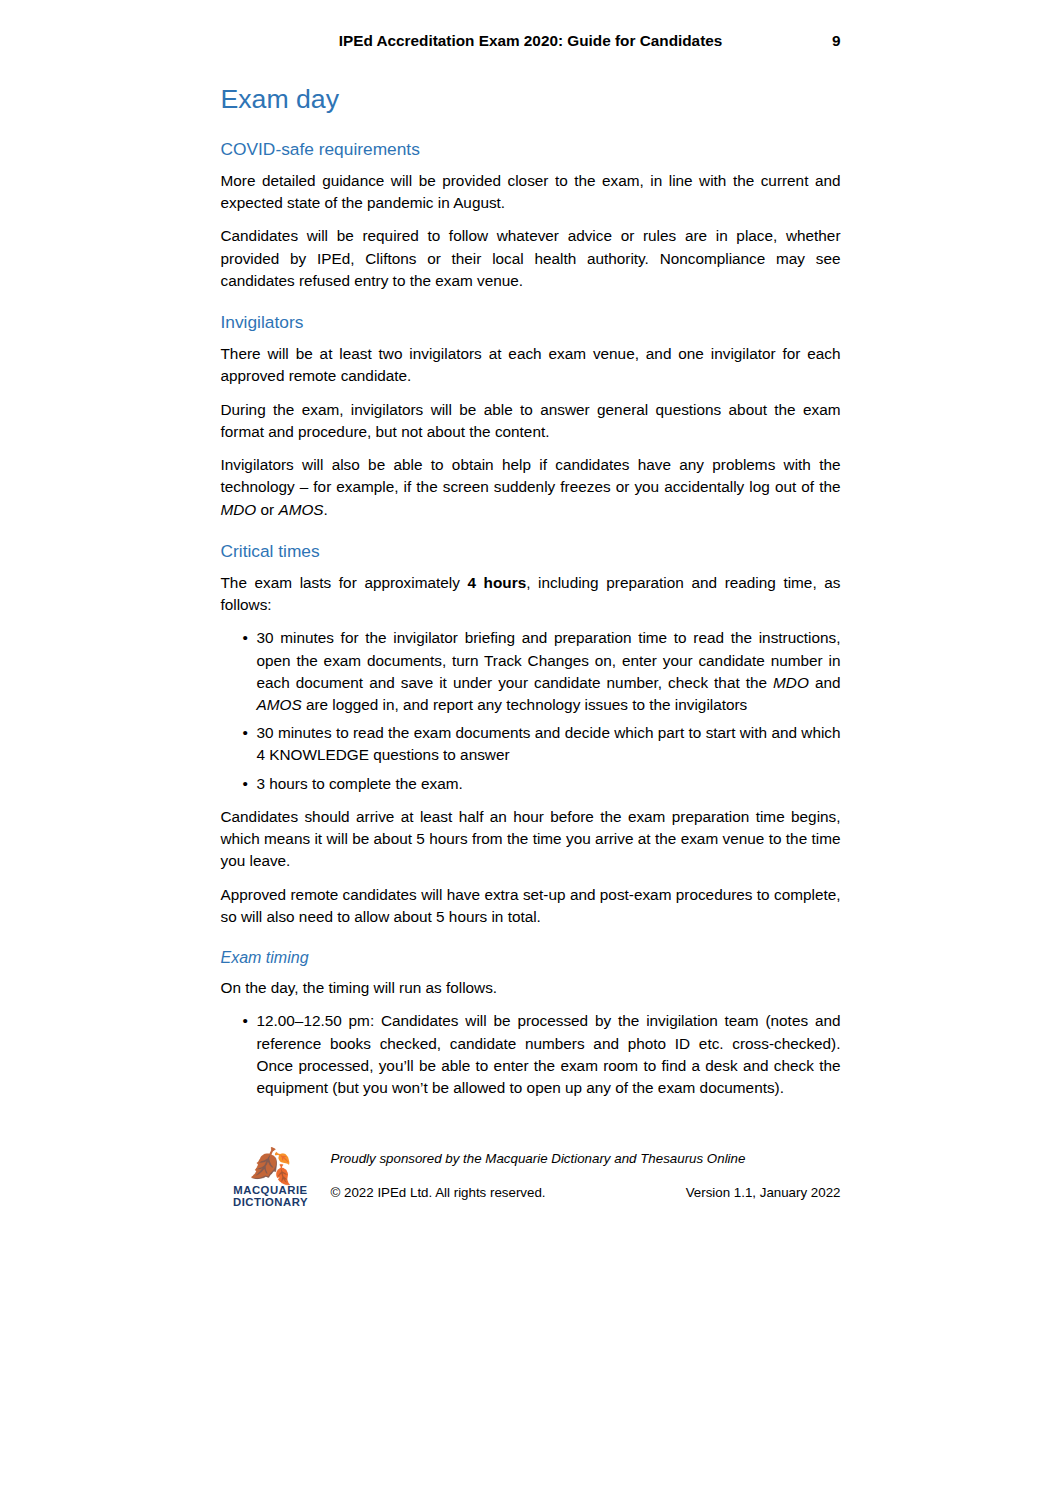IPEd Accreditation Exam 2020: Guide for Candidates 9
Exam day
COVID-safe requirements
More detailed guidance will be provided closer to the exam, in line with the current and expected state of the pandemic in August.
Candidates will be required to follow whatever advice or rules are in place, whether provided by IPEd, Cliftons or their local health authority. Noncompliance may see candidates refused entry to the exam venue.
Invigilators
There will be at least two invigilators at each exam venue, and one invigilator for each approved remote candidate.
During the exam, invigilators will be able to answer general questions about the exam format and procedure, but not about the content.
Invigilators will also be able to obtain help if candidates have any problems with the technology – for example, if the screen suddenly freezes or you accidentally log out of the MDO or AMOS.
Critical times
The exam lasts for approximately 4 hours, including preparation and reading time, as follows:
30 minutes for the invigilator briefing and preparation time to read the instructions, open the exam documents, turn Track Changes on, enter your candidate number in each document and save it under your candidate number, check that the MDO and AMOS are logged in, and report any technology issues to the invigilators
30 minutes to read the exam documents and decide which part to start with and which 4 KNOWLEDGE questions to answer
3 hours to complete the exam.
Candidates should arrive at least half an hour before the exam preparation time begins, which means it will be about 5 hours from the time you arrive at the exam venue to the time you leave.
Approved remote candidates will have extra set-up and post-exam procedures to complete, so will also need to allow about 5 hours in total.
Exam timing
On the day, the timing will run as follows.
12.00–12.50 pm: Candidates will be processed by the invigilation team (notes and reference books checked, candidate numbers and photo ID etc. cross-checked). Once processed, you’ll be able to enter the exam room to find a desk and check the equipment (but you won’t be allowed to open up any of the exam documents).
🍂 MACQUARIE DICTIONARY
Proudly sponsored by the Macquarie Dictionary and Thesaurus Online
© 2022 IPEd Ltd. All rights reserved. Version 1.1, January 2022